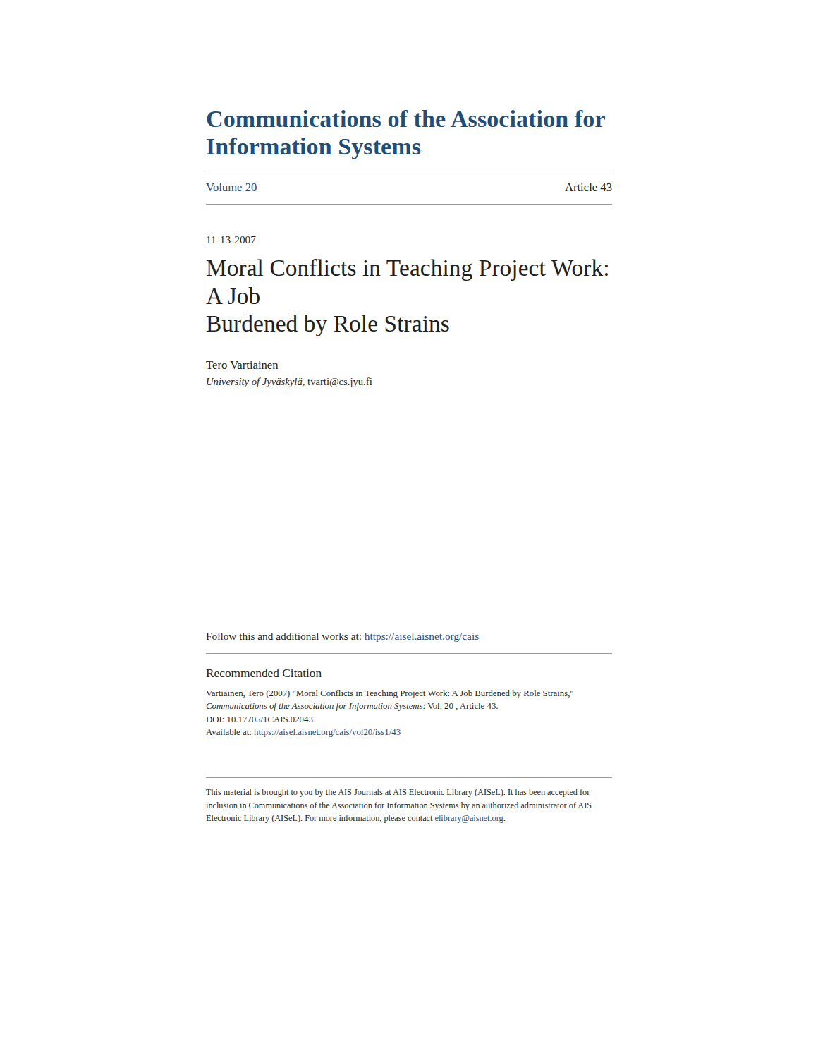Communications of the Association for Information Systems
Volume 20 Article 43
11-13-2007
Moral Conflicts in Teaching Project Work: A Job
Burdened by Role Strains
Tero Vartiainen
University of Jyväskylä, tvarti@cs.jyu.fi
Follow this and additional works at: https://aisel.aisnet.org/cais
Recommended Citation
Vartiainen, Tero (2007) "Moral Conflicts in Teaching Project Work: A Job Burdened by Role Strains," Communications of the Association for Information Systems: Vol. 20 , Article 43.
DOI: 10.17705/1CAIS.02043
Available at: https://aisel.aisnet.org/cais/vol20/iss1/43
This material is brought to you by the AIS Journals at AIS Electronic Library (AISeL). It has been accepted for inclusion in Communications of the Association for Information Systems by an authorized administrator of AIS Electronic Library (AISeL). For more information, please contact elibrary@aisnet.org.